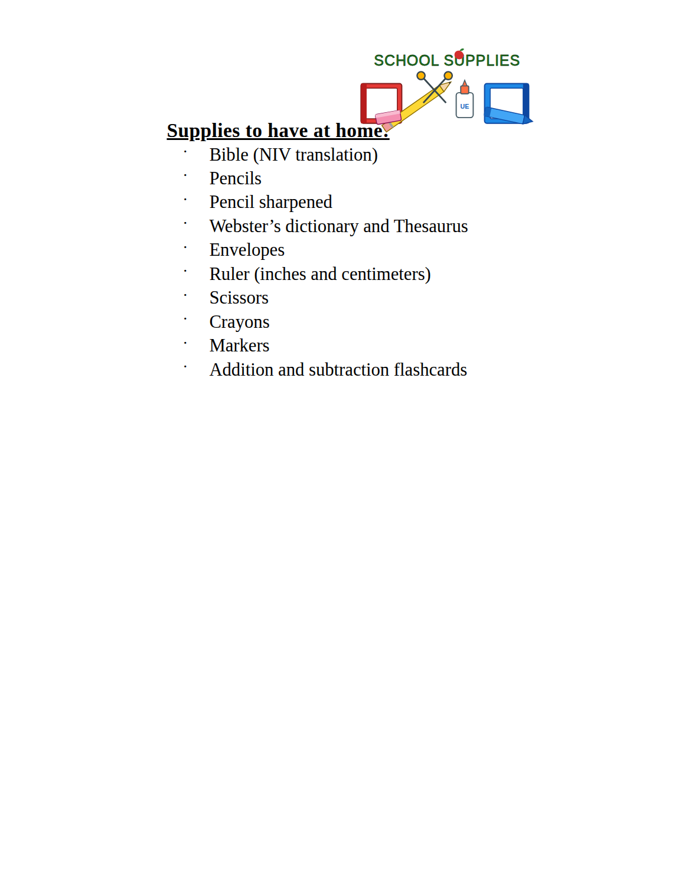SCHOOL SUPPLIES UE
Supplies to have at home:
Bible (NIV translation)
Pencils
Pencil sharpened
Webster’s dictionary and Thesaurus
Envelopes
Ruler (inches and centimeters)
Scissors
Crayons
Markers
Addition and subtraction flashcards